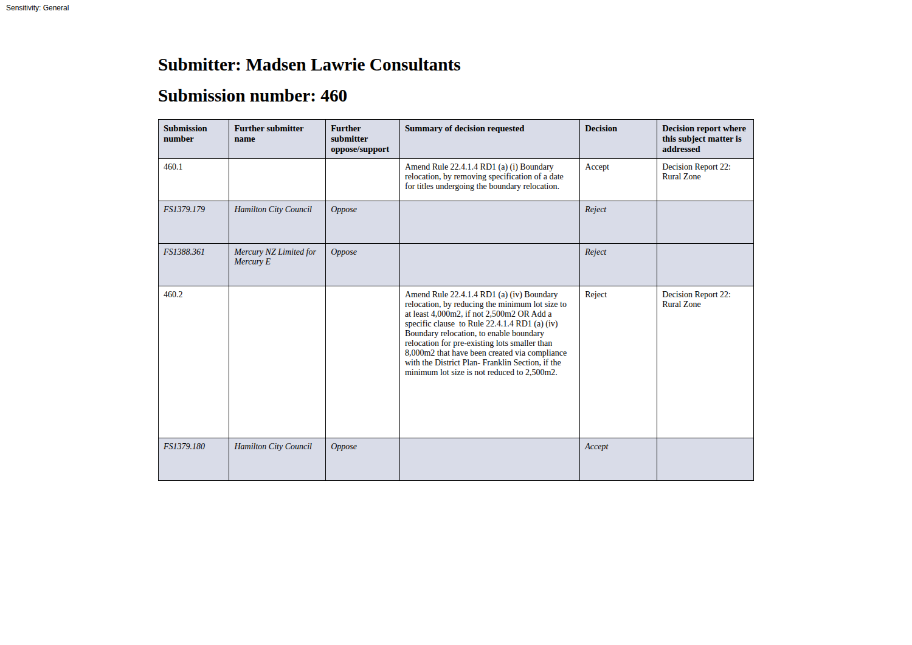Sensitivity: General
Submitter: Madsen Lawrie Consultants
Submission number: 460
| Submission number | Further submitter name | Further submitter oppose/support | Summary of decision requested | Decision | Decision report where this subject matter is addressed |
| --- | --- | --- | --- | --- | --- |
| 460.1 | | | Amend Rule 22.4.1.4 RD1 (a) (i) Boundary relocation, by removing specification of a date for titles undergoing the boundary relocation. | Accept | Decision Report 22: Rural Zone |
| FS1379.179 | Hamilton City Council | Oppose | | Reject | |
| FS1388.361 | Mercury NZ Limited for Mercury E | Oppose | | Reject | |
| 460.2 | | | Amend Rule 22.4.1.4 RD1 (a) (iv) Boundary relocation, by reducing the minimum lot size to at least 4,000m2, if not 2,500m2 OR Add a specific clause to Rule 22.4.1.4 RD1 (a) (iv) Boundary relocation, to enable boundary relocation for pre-existing lots smaller than 8,000m2 that have been created via compliance with the District Plan- Franklin Section, if the minimum lot size is not reduced to 2,500m2. | Reject | Decision Report 22: Rural Zone |
| FS1379.180 | Hamilton City Council | Oppose | | Accept | |